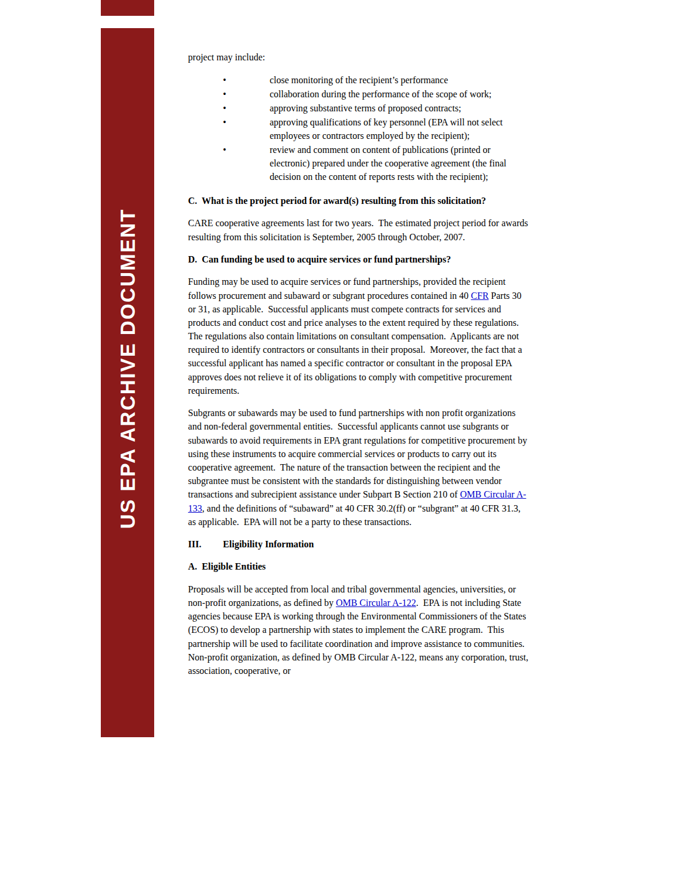US EPA ARCHIVE DOCUMENT
project may include:
close monitoring of the recipient’s performance
collaboration during the performance of the scope of work;
approving substantive terms of proposed contracts;
approving qualifications of key personnel (EPA will not select employees or contractors employed by the recipient);
review and comment on content of publications (printed or electronic) prepared under the cooperative agreement (the final decision on the content of reports rests with the recipient);
C. What is the project period for award(s) resulting from this solicitation?
CARE cooperative agreements last for two years. The estimated project period for awards resulting from this solicitation is September, 2005 through October, 2007.
D. Can funding be used to acquire services or fund partnerships?
Funding may be used to acquire services or fund partnerships, provided the recipient follows procurement and subaward or subgrant procedures contained in 40 CFR Parts 30 or 31, as applicable. Successful applicants must compete contracts for services and products and conduct cost and price analyses to the extent required by these regulations. The regulations also contain limitations on consultant compensation. Applicants are not required to identify contractors or consultants in their proposal. Moreover, the fact that a successful applicant has named a specific contractor or consultant in the proposal EPA approves does not relieve it of its obligations to comply with competitive procurement requirements.
Subgrants or subawards may be used to fund partnerships with non profit organizations and non-federal governmental entities. Successful applicants cannot use subgrants or subawards to avoid requirements in EPA grant regulations for competitive procurement by using these instruments to acquire commercial services or products to carry out its cooperative agreement. The nature of the transaction between the recipient and the subgrantee must be consistent with the standards for distinguishing between vendor transactions and subrecipient assistance under Subpart B Section 210 of OMB Circular A-133, and the definitions of “subaward” at 40 CFR 30.2(ff) or “subgrant” at 40 CFR 31.3, as applicable. EPA will not be a party to these transactions.
III. Eligibility Information
A. Eligible Entities
Proposals will be accepted from local and tribal governmental agencies, universities, or non-profit organizations, as defined by OMB Circular A-122. EPA is not including State agencies because EPA is working through the Environmental Commissioners of the States (ECOS) to develop a partnership with states to implement the CARE program. This partnership will be used to facilitate coordination and improve assistance to communities. Non-profit organization, as defined by OMB Circular A-122, means any corporation, trust, association, cooperative, or